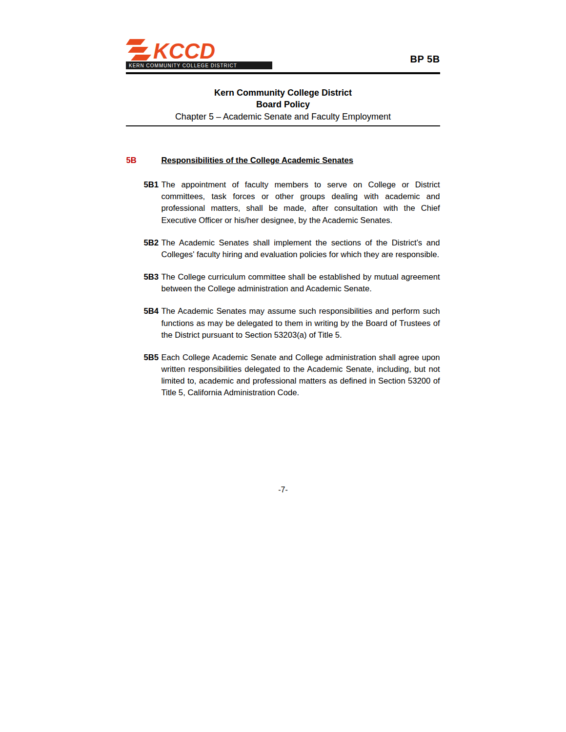KCCD KERN COMMUNITY COLLEGE DISTRICT
BP 5B
Kern Community College District
Board Policy
Chapter 5 – Academic Senate and Faculty Employment
5B
Responsibilities of the College Academic Senates
5B1
The appointment of faculty members to serve on College or District committees, task forces or other groups dealing with academic and professional matters, shall be made, after consultation with the Chief Executive Officer or his/her designee, by the Academic Senates.
5B2
The Academic Senates shall implement the sections of the District's and Colleges' faculty hiring and evaluation policies for which they are responsible.
5B3
The College curriculum committee shall be established by mutual agreement between the College administration and Academic Senate.
5B4
The Academic Senates may assume such responsibilities and perform such functions as may be delegated to them in writing by the Board of Trustees of the District pursuant to Section 53203(a) of Title 5.
5B5
Each College Academic Senate and College administration shall agree upon written responsibilities delegated to the Academic Senate, including, but not limited to, academic and professional matters as defined in Section 53200 of Title 5, California Administration Code.
-7-